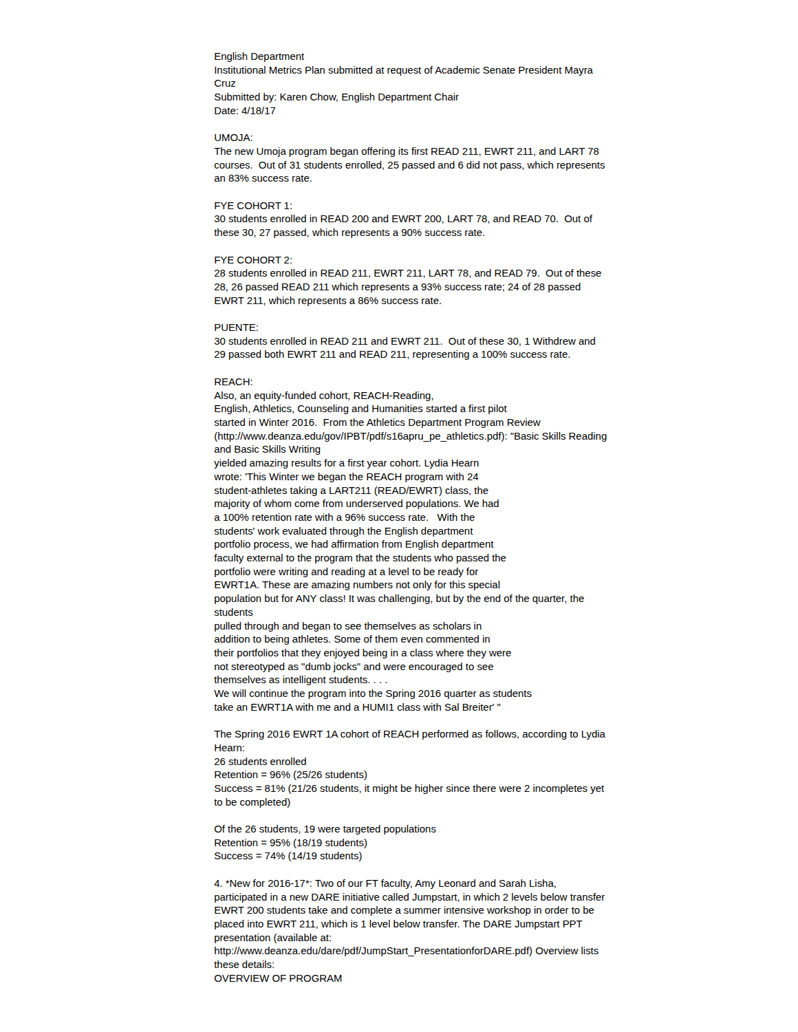English Department
Institutional Metrics Plan submitted at request of Academic Senate President Mayra Cruz
Submitted by: Karen Chow, English Department Chair
Date: 4/18/17
UMOJA:
The new Umoja program began offering its first READ 211, EWRT 211, and LART 78 courses. Out of 31 students enrolled, 25 passed and 6 did not pass, which represents an 83% success rate.
FYE COHORT 1:
30 students enrolled in READ 200 and EWRT 200, LART 78, and READ 70. Out of these 30, 27 passed, which represents a 90% success rate.
FYE COHORT 2:
28 students enrolled in READ 211, EWRT 211, LART 78, and READ 79. Out of these 28, 26 passed READ 211 which represents a 93% success rate; 24 of 28 passed EWRT 211, which represents a 86% success rate.
PUENTE:
30 students enrolled in READ 211 and EWRT 211. Out of these 30, 1 Withdrew and 29 passed both EWRT 211 and READ 211, representing a 100% success rate.
REACH:
Also, an equity-funded cohort, REACH-Reading,
English, Athletics, Counseling and Humanities started a first pilot
started in Winter 2016. From the Athletics Department Program Review
(http://www.deanza.edu/gov/IPBT/pdf/s16apru_pe_athletics.pdf): "Basic Skills Reading and Basic Skills Writing
yielded amazing results for a first year cohort. Lydia Hearn
wrote: 'This Winter we began the REACH program with 24
student-athletes taking a LART211 (READ/EWRT) class, the
majority of whom come from underserved populations. We had
a 100% retention rate with a 96% success rate. With the
students' work evaluated through the English department
portfolio process, we had affirmation from English department
faculty external to the program that the students who passed the
portfolio were writing and reading at a level to be ready for
EWRT1A. These are amazing numbers not only for this special
population but for ANY class! It was challenging, but by the end of the quarter, the students
pulled through and began to see themselves as scholars in
addition to being athletes. Some of them even commented in
their portfolios that they enjoyed being in a class where they were
not stereotyped as "dumb jocks" and were encouraged to see
themselves as intelligent students. . . .
We will continue the program into the Spring 2016 quarter as students
take an EWRT1A with me and a HUMI1 class with Sal Breiter' "
The Spring 2016 EWRT 1A cohort of REACH performed as follows, according to Lydia Hearn:
26 students enrolled
Retention = 96% (25/26 students)
Success = 81% (21/26 students, it might be higher since there were 2 incompletes yet to be completed)
Of the 26 students, 19 were targeted populations
Retention = 95% (18/19 students)
Success = 74% (14/19 students)
4. *New for 2016-17*: Two of our FT faculty, Amy Leonard and Sarah Lisha, participated in a new DARE initiative called Jumpstart, in which 2 levels below transfer EWRT 200 students take and complete a summer intensive workshop in order to be placed into EWRT 211, which is 1 level below transfer. The DARE Jumpstart PPT presentation (available at:
http://www.deanza.edu/dare/pdf/JumpStart_PresentationforDARE.pdf) Overview lists these details:
OVERVIEW OF PROGRAM